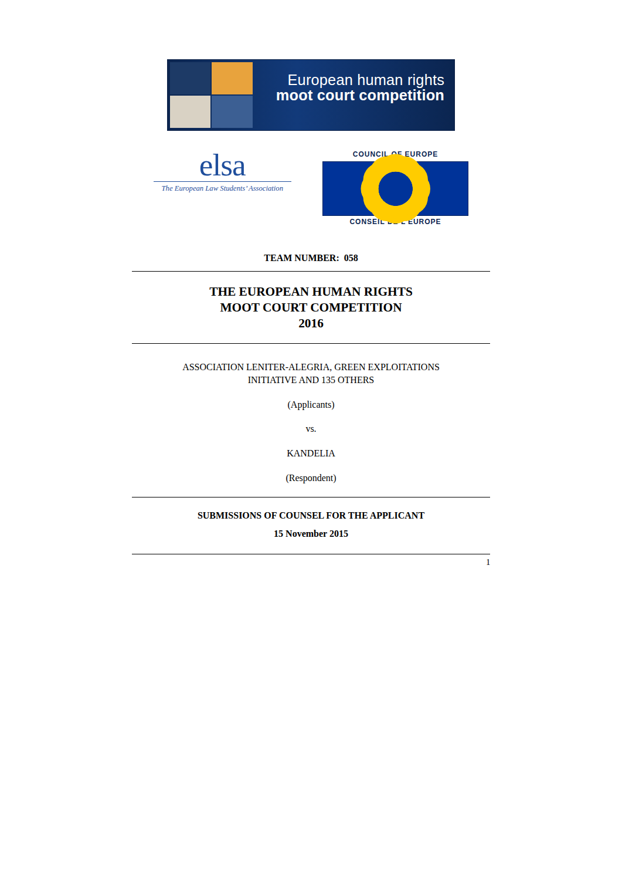European human rights
moot court competition
elsa
The European Law Students’ Association
COUNCIL OF EUROPE
CONSEIL DE L’EUROPE
TEAM NUMBER: 058
THE EUROPEAN HUMAN RIGHTS
MOOT COURT COMPETITION
2016
ASSOCIATION LENITER-ALEGRIA, GREEN EXPLOITATIONS
INITIATIVE AND 135 OTHERS
(Applicants)
vs.
KANDELIA
(Respondent)
SUBMISSIONS OF COUNSEL FOR THE APPLICANT
15 November 2015
1